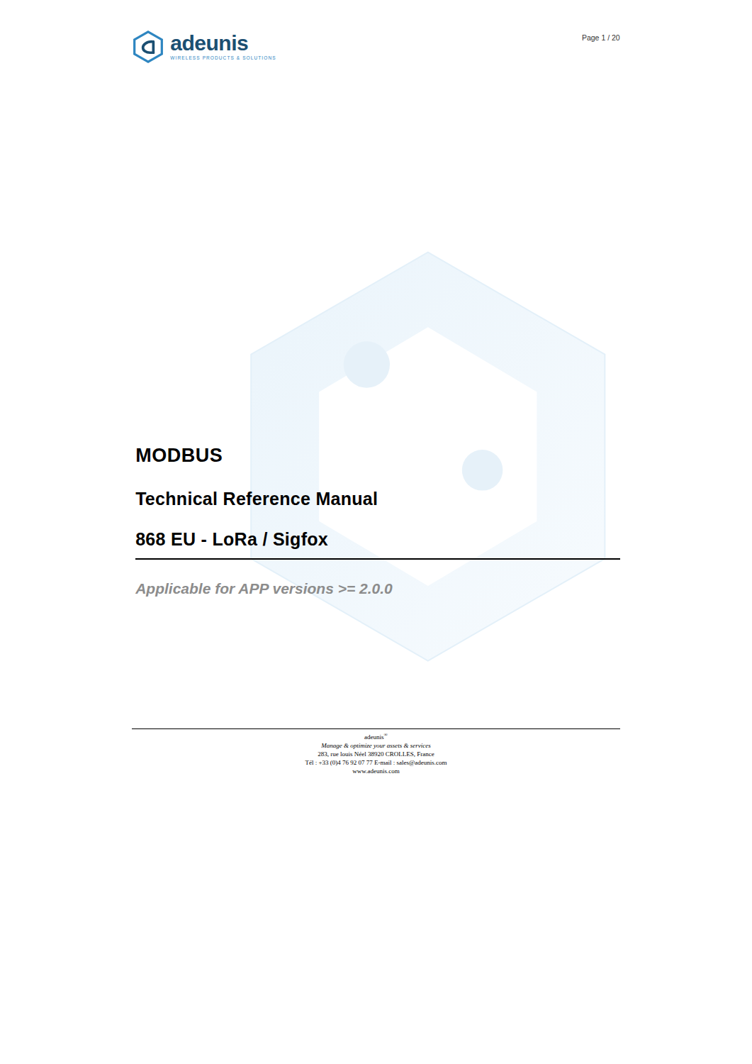adeunis
Wireless Products & Solutions
Page 1 / 20
MODBUS
Technical Reference Manual
868 EU - LoRa / Sigfox
Applicable for APP versions >= 2.0.0
adeunis®
Manage & optimize your assets & services
283, rue louis Néel 38920 CROLLES, France
Tél : +33 (0)4 76 92 07 77 E-mail : sales@adeunis.com
www.adeunis.com